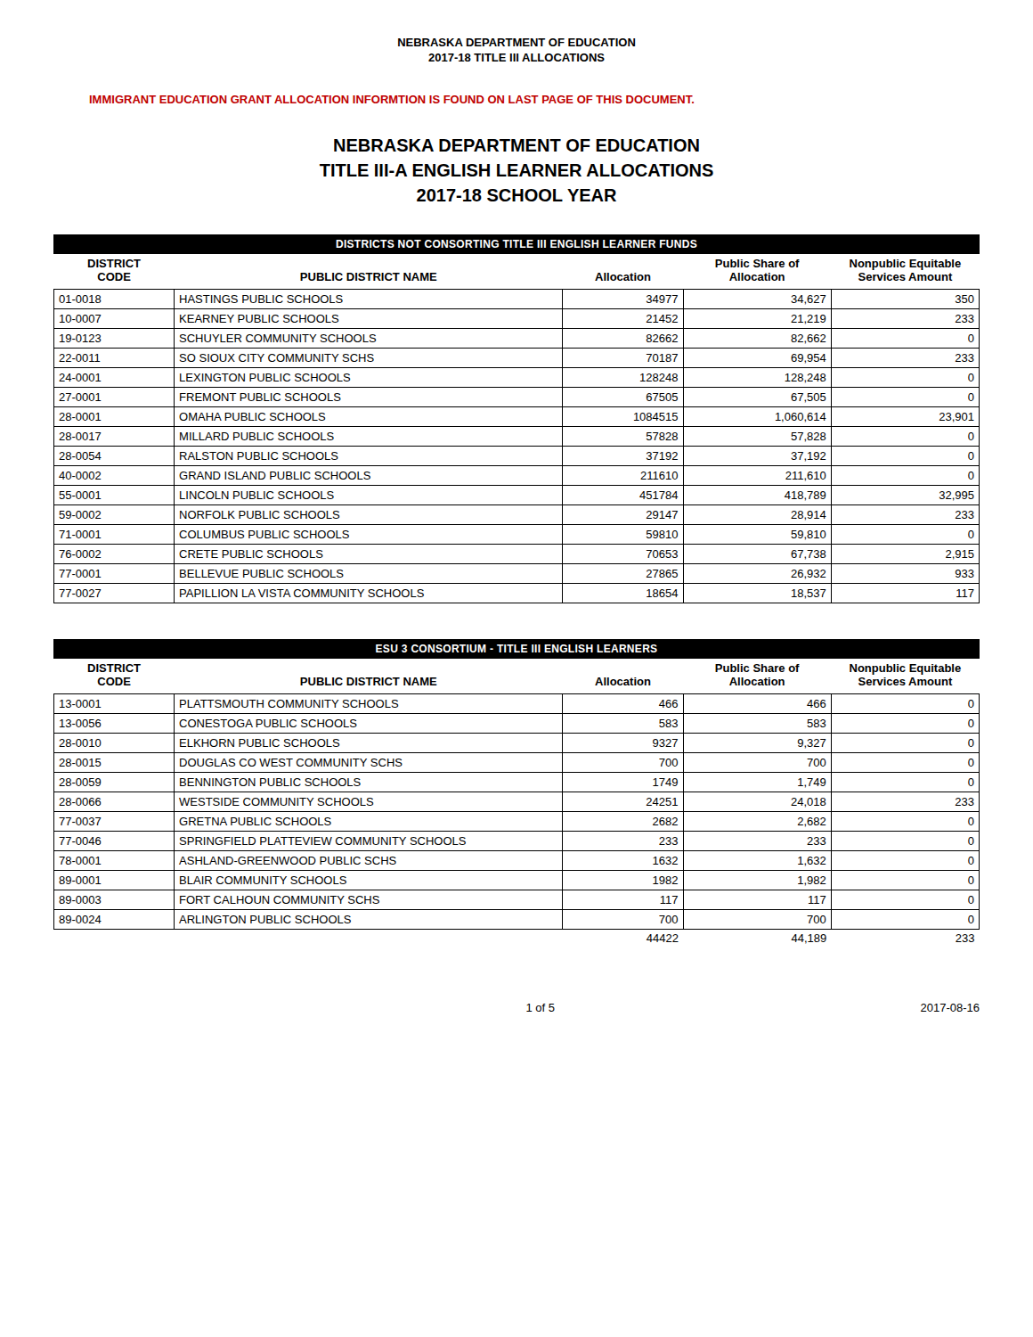NEBRASKA DEPARTMENT OF EDUCATION
2017-18 TITLE III ALLOCATIONS
IMMIGRANT EDUCATION GRANT ALLOCATION INFORMTION IS FOUND ON LAST PAGE OF THIS DOCUMENT.
NEBRASKA DEPARTMENT OF EDUCATION
TITLE III-A ENGLISH LEARNER ALLOCATIONS
2017-18 SCHOOL YEAR
DISTRICTS NOT CONSORTING TITLE III ENGLISH LEARNER FUNDS
| DISTRICT CODE | PUBLIC DISTRICT NAME | Allocation | Public Share of Allocation | Nonpublic Equitable Services Amount |
| --- | --- | --- | --- | --- |
| 01-0018 | HASTINGS PUBLIC SCHOOLS | 34977 | 34,627 | 350 |
| 10-0007 | KEARNEY PUBLIC SCHOOLS | 21452 | 21,219 | 233 |
| 19-0123 | SCHUYLER COMMUNITY SCHOOLS | 82662 | 82,662 | 0 |
| 22-0011 | SO SIOUX CITY COMMUNITY SCHS | 70187 | 69,954 | 233 |
| 24-0001 | LEXINGTON PUBLIC SCHOOLS | 128248 | 128,248 | 0 |
| 27-0001 | FREMONT PUBLIC SCHOOLS | 67505 | 67,505 | 0 |
| 28-0001 | OMAHA PUBLIC SCHOOLS | 1084515 | 1,060,614 | 23,901 |
| 28-0017 | MILLARD PUBLIC SCHOOLS | 57828 | 57,828 | 0 |
| 28-0054 | RALSTON PUBLIC SCHOOLS | 37192 | 37,192 | 0 |
| 40-0002 | GRAND ISLAND PUBLIC SCHOOLS | 211610 | 211,610 | 0 |
| 55-0001 | LINCOLN PUBLIC SCHOOLS | 451784 | 418,789 | 32,995 |
| 59-0002 | NORFOLK PUBLIC SCHOOLS | 29147 | 28,914 | 233 |
| 71-0001 | COLUMBUS PUBLIC SCHOOLS | 59810 | 59,810 | 0 |
| 76-0002 | CRETE PUBLIC SCHOOLS | 70653 | 67,738 | 2,915 |
| 77-0001 | BELLEVUE PUBLIC SCHOOLS | 27865 | 26,932 | 933 |
| 77-0027 | PAPILLION LA VISTA COMMUNITY SCHOOLS | 18654 | 18,537 | 117 |
ESU 3 CONSORTIUM - TITLE III ENGLISH LEARNERS
| DISTRICT CODE | PUBLIC DISTRICT NAME | Allocation | Public Share of Allocation | Nonpublic Equitable Services Amount |
| --- | --- | --- | --- | --- |
| 13-0001 | PLATTSMOUTH COMMUNITY SCHOOLS | 466 | 466 | 0 |
| 13-0056 | CONESTOGA PUBLIC SCHOOLS | 583 | 583 | 0 |
| 28-0010 | ELKHORN PUBLIC SCHOOLS | 9327 | 9,327 | 0 |
| 28-0015 | DOUGLAS CO WEST COMMUNITY SCHS | 700 | 700 | 0 |
| 28-0059 | BENNINGTON PUBLIC SCHOOLS | 1749 | 1,749 | 0 |
| 28-0066 | WESTSIDE COMMUNITY SCHOOLS | 24251 | 24,018 | 233 |
| 77-0037 | GRETNA PUBLIC SCHOOLS | 2682 | 2,682 | 0 |
| 77-0046 | SPRINGFIELD PLATTEVIEW COMMUNITY SCHOOLS | 233 | 233 | 0 |
| 78-0001 | ASHLAND-GREENWOOD PUBLIC SCHS | 1632 | 1,632 | 0 |
| 89-0001 | BLAIR COMMUNITY SCHOOLS | 1982 | 1,982 | 0 |
| 89-0003 | FORT CALHOUN COMMUNITY SCHS | 117 | 117 | 0 |
| 89-0024 | ARLINGTON PUBLIC SCHOOLS | 700 | 700 | 0 |
| | | 44422 | 44,189 | 233 |
1 of 5
2017-08-16